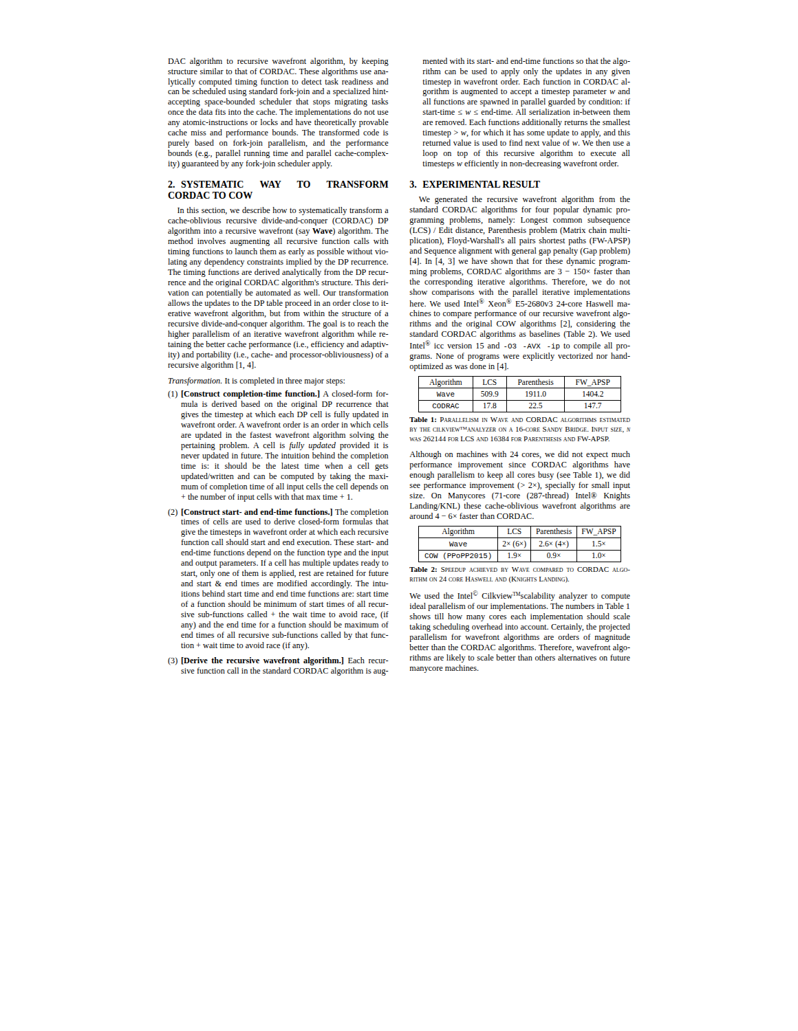DAC algorithm to recursive wavefront algorithm, by keeping structure similar to that of CORDAC. These algorithms use analytically computed timing function to detect task readiness and can be scheduled using standard fork-join and a specialized hint-accepting space-bounded scheduler that stops migrating tasks once the data fits into the cache. The implementations do not use any atomic-instructions or locks and have theoretically provable cache miss and performance bounds. The transformed code is purely based on fork-join parallelism, and the performance bounds (e.g., parallel running time and parallel cache-complexity) guaranteed by any fork-join scheduler apply.
2. SYSTEMATIC WAY TO TRANSFORM CORDAC TO COW
In this section, we describe how to systematically transform a cache-oblivious recursive divide-and-conquer (CORDAC) DP algorithm into a recursive wavefront (say Wave) algorithm. The method involves augmenting all recursive function calls with timing functions to launch them as early as possible without violating any dependency constraints implied by the DP recurrence. The timing functions are derived analytically from the DP recurrence and the original CORDAC algorithm's structure. This derivation can potentially be automated as well. Our transformation allows the updates to the DP table proceed in an order close to iterative wavefront algorithm, but from within the structure of a recursive divide-and-conquer algorithm. The goal is to reach the higher parallelism of an iterative wavefront algorithm while retaining the better cache performance (i.e., efficiency and adaptivity) and portability (i.e., cache- and processor-obliviousness) of a recursive algorithm [1, 4].
Transformation. It is completed in three major steps:
[Construct completion-time function.] A closed-form formula is derived based on the original DP recurrence that gives the timestep at which each DP cell is fully updated in wavefront order. A wavefront order is an order in which cells are updated in the fastest wavefront algorithm solving the pertaining problem. A cell is fully updated provided it is never updated in future. The intuition behind the completion time is: it should be the latest time when a cell gets updated/written and can be computed by taking the maximum of completion time of all input cells the cell depends on + the number of input cells with that max time + 1.
[Construct start- and end-time functions.] The completion times of cells are used to derive closed-form formulas that give the timesteps in wavefront order at which each recursive function call should start and end execution. These start- and end-time functions depend on the function type and the input and output parameters. If a cell has multiple updates ready to start, only one of them is applied, rest are retained for future and start & end times are modified accordingly. The intuitions behind start time and end time functions are: start time of a function should be minimum of start times of all recursive sub-functions called + the wait time to avoid race, (if any) and the end time for a function should be maximum of end times of all recursive sub-functions called by that function + wait time to avoid race (if any).
[Derive the recursive wavefront algorithm.] Each recursive function call in the standard CORDAC algorithm is augmented with its start- and end-time functions so that the algorithm can be used to apply only the updates in any given timestep in wavefront order. Each function in CORDAC algorithm is augmented to accept a timestep parameter w and all functions are spawned in parallel guarded by condition: if start-time ≤ w ≤ end-time. All serialization in-between them are removed. Each functions additionally returns the smallest timestep > w, for which it has some update to apply, and this returned value is used to find next value of w. We then use a loop on top of this recursive algorithm to execute all timesteps w efficiently in non-decreasing wavefront order.
3. EXPERIMENTAL RESULT
We generated the recursive wavefront algorithm from the standard CORDAC algorithms for four popular dynamic programming problems, namely: Longest common subsequence (LCS) / Edit distance, Parenthesis problem (Matrix chain multiplication), Floyd-Warshall's all pairs shortest paths (FW-APSP) and Sequence alignment with general gap penalty (Gap problem) [4]. In [4, 3] we have shown that for these dynamic programming problems, CORDAC algorithms are 3 − 150× faster than the corresponding iterative algorithms. Therefore, we do not show comparisons with the parallel iterative implementations here. We used Intel® Xeon® E5-2680v3 24-core Haswell machines to compare performance of our recursive wavefront algorithms and the original COW algorithms [2], considering the standard CORDAC algorithms as baselines (Table 2). We used Intel® icc version 15 and -O3 -AVX -ip to compile all programs. None of programs were explicitly vectorized nor hand-optimized as was done in [4].
| Algorithm | LCS | Parenthesis | FW_APSP |
| --- | --- | --- | --- |
| Wave | 509.9 | 1911.0 | 1404.2 |
| CODRAC | 17.8 | 22.5 | 147.7 |
Table 1: Parallelism in Wave and CORDAC algorithms estimated by the cilkviewTManalyzer on a 16-core Sandy Bridge. Input size, n was 262144 for LCS and 16384 for Parenthesis and FW-APSP.
Although on machines with 24 cores, we did not expect much performance improvement since CORDAC algorithms have enough parallelism to keep all cores busy (see Table 1), we did see performance improvement (> 2×), specially for small input size. On Manycores (71-core (287-thread) Intel® Knights Landing/KNL) these cache-oblivious wavefront algorithms are around 4 − 6× faster than CORDAC.
| Algorithm | LCS | Parenthesis | FW_APSP |
| --- | --- | --- | --- |
| Wave | 2× (6×) | 2.6× (4×) | 1.5× |
| COW (PPoPP2015) | 1.9× | 0.9× | 1.0× |
Table 2: Speedup achieved by Wave compared to CORDAC algorithm on 24 core Haswell and (Knights Landing).
We used the Intel© CilkviewTMscalability analyzer to compute ideal parallelism of our implementations. The numbers in Table 1 shows till how many cores each implementation should scale taking scheduling overhead into account. Certainly, the projected parallelism for wavefront algorithms are orders of magnitude better than the CORDAC algorithms. Therefore, wavefront algorithms are likely to scale better than others alternatives on future manycore machines.